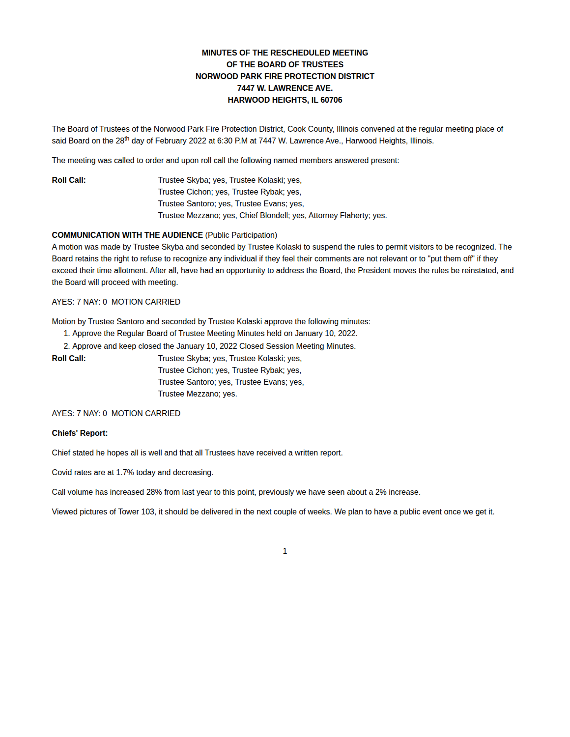MINUTES OF THE RESCHEDULED MEETING
OF THE BOARD OF TRUSTEES
NORWOOD PARK FIRE PROTECTION DISTRICT
7447 W. LAWRENCE AVE.
HARWOOD HEIGHTS, IL 60706
The Board of Trustees of the Norwood Park Fire Protection District, Cook County, Illinois convened at the regular meeting place of said Board on the 28th day of February 2022 at 6:30 P.M at 7447 W. Lawrence Ave., Harwood Heights, Illinois.
The meeting was called to order and upon roll call the following named members answered present:
Roll Call:
Trustee Skyba; yes, Trustee Kolaski; yes,
Trustee Cichon; yes, Trustee Rybak; yes,
Trustee Santoro; yes, Trustee Evans; yes,
Trustee Mezzano; yes, Chief Blondell; yes, Attorney Flaherty; yes.
COMMUNICATION WITH THE AUDIENCE (Public Participation)
A motion was made by Trustee Skyba and seconded by Trustee Kolaski to suspend the rules to permit visitors to be recognized. The Board retains the right to refuse to recognize any individual if they feel their comments are not relevant or to "put them off" if they exceed their time allotment. After all, have had an opportunity to address the Board, the President moves the rules be reinstated, and the Board will proceed with meeting.
AYES: 7 NAY: 0 MOTION CARRIED
Motion by Trustee Santoro and seconded by Trustee Kolaski approve the following minutes:
Approve the Regular Board of Trustee Meeting Minutes held on January 10, 2022.
Approve and keep closed the January 10, 2022 Closed Session Meeting Minutes.
Roll Call:
Trustee Skyba; yes, Trustee Kolaski; yes,
Trustee Cichon; yes, Trustee Rybak; yes,
Trustee Santoro; yes, Trustee Evans; yes,
Trustee Mezzano; yes.
AYES: 7 NAY: 0 MOTION CARRIED
Chiefs' Report:
Chief stated he hopes all is well and that all Trustees have received a written report.
Covid rates are at 1.7% today and decreasing.
Call volume has increased 28% from last year to this point, previously we have seen about a 2% increase.
Viewed pictures of Tower 103, it should be delivered in the next couple of weeks. We plan to have a public event once we get it.
1